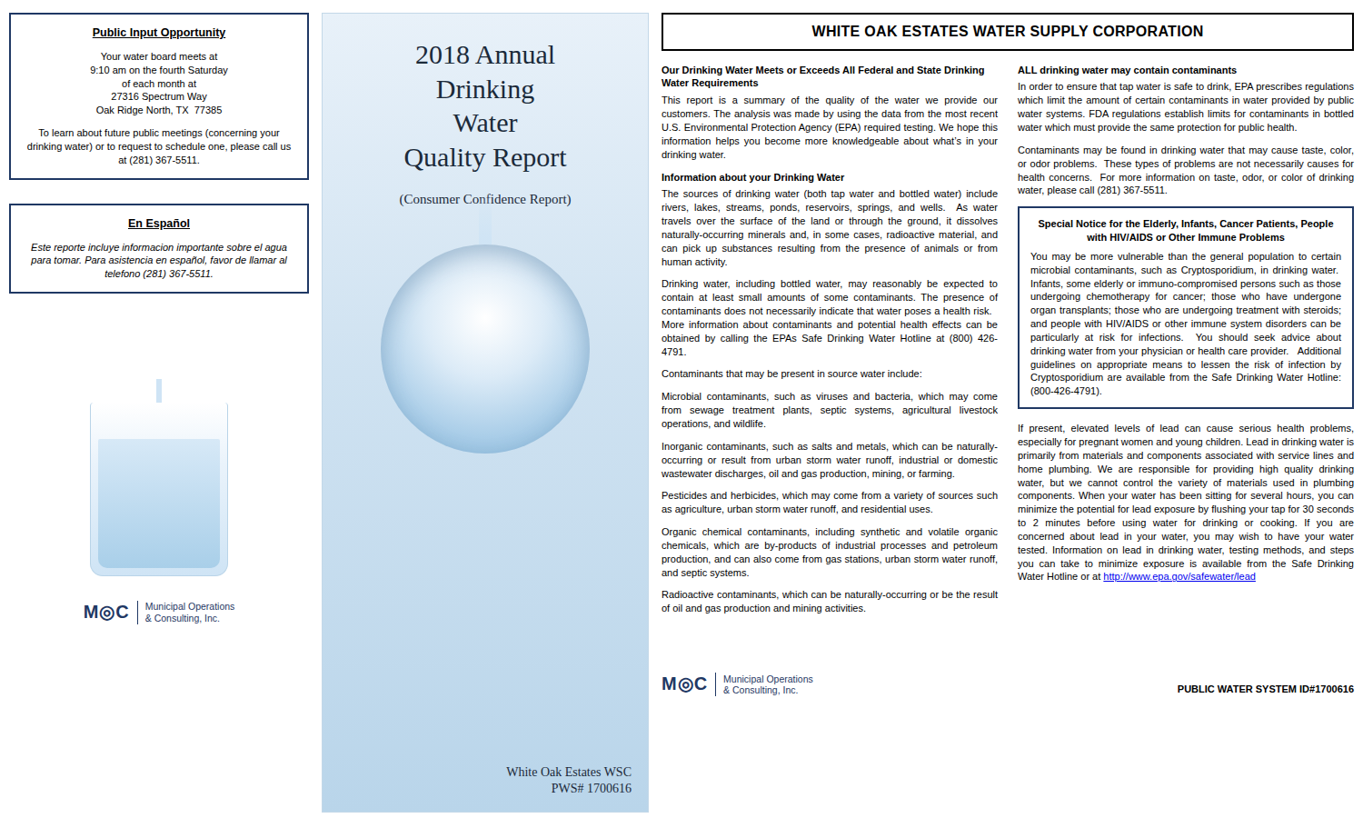Public Input Opportunity
Your water board meets at
9:10 am on the fourth Saturday
of each month at
27316 Spectrum Way
Oak Ridge North, TX 77385
To learn about future public meetings (concerning your drinking water) or to request to schedule one, please call us at (281) 367-5511.
En Español
Este reporte incluye informacion importante sobre el agua para tomar. Para asistencia en español, favor de llamar al telefono (281) 367-5511.
M◎C Municipal Operations
& Consulting, Inc.
2018 Annual
Drinking
Water
Quality Report
(Consumer Confidence Report)
White Oak Estates WSC
PWS# 1700616
WHITE OAK ESTATES WATER SUPPLY CORPORATION
Our Drinking Water Meets or Exceeds All Federal and State Drinking Water Requirements
This report is a summary of the quality of the water we provide our customers. The analysis was made by using the data from the most recent U.S. Environmental Protection Agency (EPA) required testing. We hope this information helps you become more knowledgeable about what’s in your drinking water.
Information about your Drinking Water
The sources of drinking water (both tap water and bottled water) include rivers, lakes, streams, ponds, reservoirs, springs, and wells. As water travels over the surface of the land or through the ground, it dissolves naturally-occurring minerals and, in some cases, radioactive material, and can pick up substances resulting from the presence of animals or from human activity.
Drinking water, including bottled water, may reasonably be expected to contain at least small amounts of some contaminants. The presence of contaminants does not necessarily indicate that water poses a health risk. More information about contaminants and potential health effects can be obtained by calling the EPAs Safe Drinking Water Hotline at (800) 426-4791.
Contaminants that may be present in source water include:
Microbial contaminants, such as viruses and bacteria, which may come from sewage treatment plants, septic systems, agricultural livestock operations, and wildlife.
Inorganic contaminants, such as salts and metals, which can be naturally-occurring or result from urban storm water runoff, industrial or domestic wastewater discharges, oil and gas production, mining, or farming.
Pesticides and herbicides, which may come from a variety of sources such as agriculture, urban storm water runoff, and residential uses.
Organic chemical contaminants, including synthetic and volatile organic chemicals, which are by-products of industrial processes and petroleum production, and can also come from gas stations, urban storm water runoff, and septic systems.
Radioactive contaminants, which can be naturally-occurring or be the result of oil and gas production and mining activities.
ALL drinking water may contain contaminants
In order to ensure that tap water is safe to drink, EPA prescribes regulations which limit the amount of certain contaminants in water provided by public water systems. FDA regulations establish limits for contaminants in bottled water which must provide the same protection for public health.
Contaminants may be found in drinking water that may cause taste, color, or odor problems. These types of problems are not necessarily causes for health concerns. For more information on taste, odor, or color of drinking water, please call (281) 367-5511.
Special Notice for the Elderly, Infants, Cancer Patients, People with HIV/AIDS or Other Immune Problems
You may be more vulnerable than the general population to certain microbial contaminants, such as Cryptosporidium, in drinking water. Infants, some elderly or immuno-compromised persons such as those undergoing chemotherapy for cancer; those who have undergone organ transplants; those who are undergoing treatment with steroids; and people with HIV/AIDS or other immune system disorders can be particularly at risk for infections. You should seek advice about drinking water from your physician or health care provider. Additional guidelines on appropriate means to lessen the risk of infection by Cryptosporidium are available from the Safe Drinking Water Hotline: (800-426-4791).
If present, elevated levels of lead can cause serious health problems, especially for pregnant women and young children. Lead in drinking water is primarily from materials and components associated with service lines and home plumbing. We are responsible for providing high quality drinking water, but we cannot control the variety of materials used in plumbing components. When your water has been sitting for several hours, you can minimize the potential for lead exposure by flushing your tap for 30 seconds to 2 minutes before using water for drinking or cooking. If you are concerned about lead in your water, you may wish to have your water tested. Information on lead in drinking water, testing methods, and steps you can take to minimize exposure is available from the Safe Drinking Water Hotline or at http://www.epa.gov/safewater/lead
M◎C Municipal Operations
& Consulting, Inc.
PUBLIC WATER SYSTEM ID#1700616